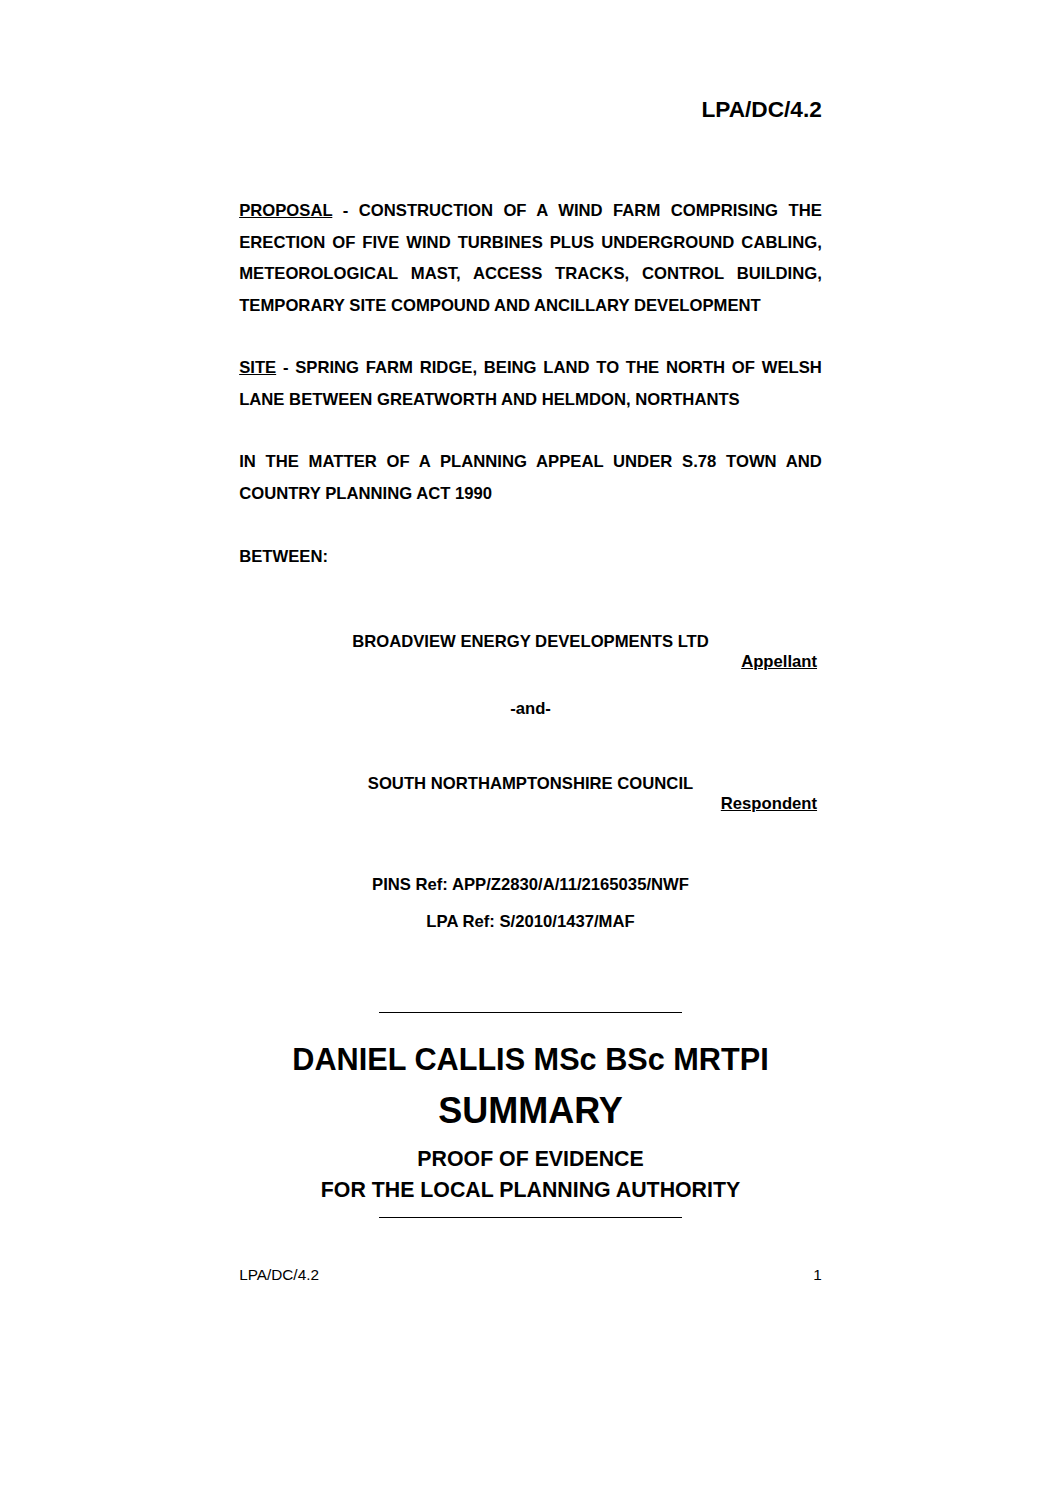LPA/DC/4.2
PROPOSAL - CONSTRUCTION OF A WIND FARM COMPRISING THE ERECTION OF FIVE WIND TURBINES PLUS UNDERGROUND CABLING, METEOROLOGICAL MAST, ACCESS TRACKS, CONTROL BUILDING, TEMPORARY SITE COMPOUND AND ANCILLARY DEVELOPMENT
SITE - SPRING FARM RIDGE, BEING LAND TO THE NORTH OF WELSH LANE BETWEEN GREATWORTH AND HELMDON, NORTHANTS
IN THE MATTER OF A PLANNING APPEAL UNDER S.78 TOWN AND COUNTRY PLANNING ACT 1990
BETWEEN:
BROADVIEW ENERGY DEVELOPMENTS LTD
Appellant
-and-
SOUTH NORTHAMPTONSHIRE COUNCIL
Respondent
PINS Ref: APP/Z2830/A/11/2165035/NWF
LPA Ref: S/2010/1437/MAF
DANIEL CALLIS MSc BSc MRTPI
SUMMARY
PROOF OF EVIDENCE
FOR THE LOCAL PLANNING AUTHORITY
LPA/DC/4.2 1